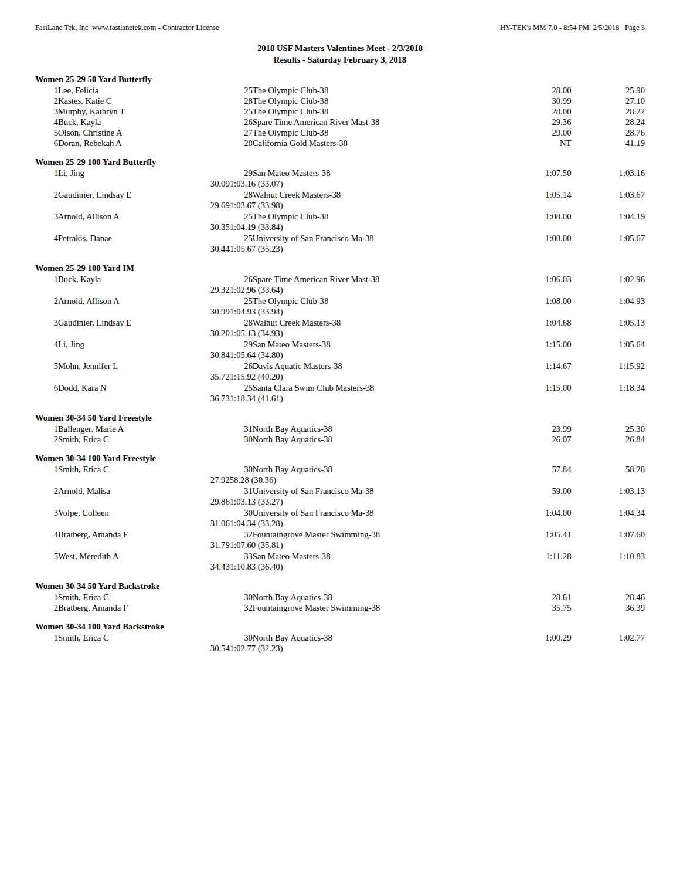FastLane Tek, Inc www.fastlanetek.com - Contractor License
HY-TEK's MM 7.0 - 8:54 PM 2/5/2018 Page 3
2018 USF Masters Valentines Meet - 2/3/2018 Results - Saturday February 3, 2018
Women 25-29 50 Yard Butterfly
| 1 | Lee, Felicia | 25 | The Olympic Club-38 | 28.00 | 25.90 |
| 2 | Kastes, Katie C | 28 | The Olympic Club-38 | 30.99 | 27.10 |
| 3 | Murphy, Kathryn T | 25 | The Olympic Club-38 | 28.00 | 28.22 |
| 4 | Buck, Kayla | 26 | Spare Time American River Mast-38 | 29.36 | 28.24 |
| 5 | Olson, Christine A | 27 | The Olympic Club-38 | 29.00 | 28.76 |
| 6 | Doran, Rebekah A | 28 | California Gold Masters-38 | NT | 41.19 |
Women 25-29 100 Yard Butterfly
| 1 | Li, Jing | 29 | San Mateo Masters-38 | 1:07.50 | 1:03.16 |
| | 30.09 | 1:03.16 (33.07) |
| 2 | Gaudinier, Lindsay E | 28 | Walnut Creek Masters-38 | 1:05.14 | 1:03.67 |
| | 29.69 | 1:03.67 (33.98) |
| 3 | Arnold, Allison A | 25 | The Olympic Club-38 | 1:08.00 | 1:04.19 |
| | 30.35 | 1:04.19 (33.84) |
| 4 | Petrakis, Danae | 25 | University of San Francisco Ma-38 | 1:00.00 | 1:05.67 |
| | 30.44 | 1:05.67 (35.23) |
Women 25-29 100 Yard IM
| 1 | Buck, Kayla | 26 | Spare Time American River Mast-38 | 1:06.03 | 1:02.96 |
| | 29.32 | 1:02.96 (33.64) |
| 2 | Arnold, Allison A | 25 | The Olympic Club-38 | 1:08.00 | 1:04.93 |
| | 30.99 | 1:04.93 (33.94) |
| 3 | Gaudinier, Lindsay E | 28 | Walnut Creek Masters-38 | 1:04.68 | 1:05.13 |
| | 30.20 | 1:05.13 (34.93) |
| 4 | Li, Jing | 29 | San Mateo Masters-38 | 1:15.00 | 1:05.64 |
| | 30.84 | 1:05.64 (34.80) |
| 5 | Mohn, Jennifer L | 26 | Davis Aquatic Masters-38 | 1:14.67 | 1:15.92 |
| | 35.72 | 1:15.92 (40.20) |
| 6 | Dodd, Kara N | 25 | Santa Clara Swim Club Masters-38 | 1:15.00 | 1:18.34 |
| | 36.73 | 1:18.34 (41.61) |
Women 30-34 50 Yard Freestyle
| 1 | Ballenger, Marie A | 31 | North Bay Aquatics-38 | 23.99 | 25.30 |
| 2 | Smith, Erica C | 30 | North Bay Aquatics-38 | 26.07 | 26.84 |
Women 30-34 100 Yard Freestyle
| 1 | Smith, Erica C | 30 | North Bay Aquatics-38 | 57.84 | 58.28 |
| | 27.92 | 58.28 (30.36) |
| 2 | Arnold, Malisa | 31 | University of San Francisco Ma-38 | 59.00 | 1:03.13 |
| | 29.86 | 1:03.13 (33.27) |
| 3 | Volpe, Colleen | 30 | University of San Francisco Ma-38 | 1:04.00 | 1:04.34 |
| | 31.06 | 1:04.34 (33.28) |
| 4 | Bratberg, Amanda F | 32 | Fountaingrove Master Swimming-38 | 1:05.41 | 1:07.60 |
| | 31.79 | 1:07.60 (35.81) |
| 5 | West, Meredith A | 33 | San Mateo Masters-38 | 1:11.28 | 1:10.83 |
| | 34.43 | 1:10.83 (36.40) |
Women 30-34 50 Yard Backstroke
| 1 | Smith, Erica C | 30 | North Bay Aquatics-38 | 28.61 | 28.46 |
| 2 | Bratberg, Amanda F | 32 | Fountaingrove Master Swimming-38 | 35.75 | 36.39 |
Women 30-34 100 Yard Backstroke
| 1 | Smith, Erica C | 30 | North Bay Aquatics-38 | 1:00.29 | 1:02.77 |
| | 30.54 | 1:02.77 (32.23) |